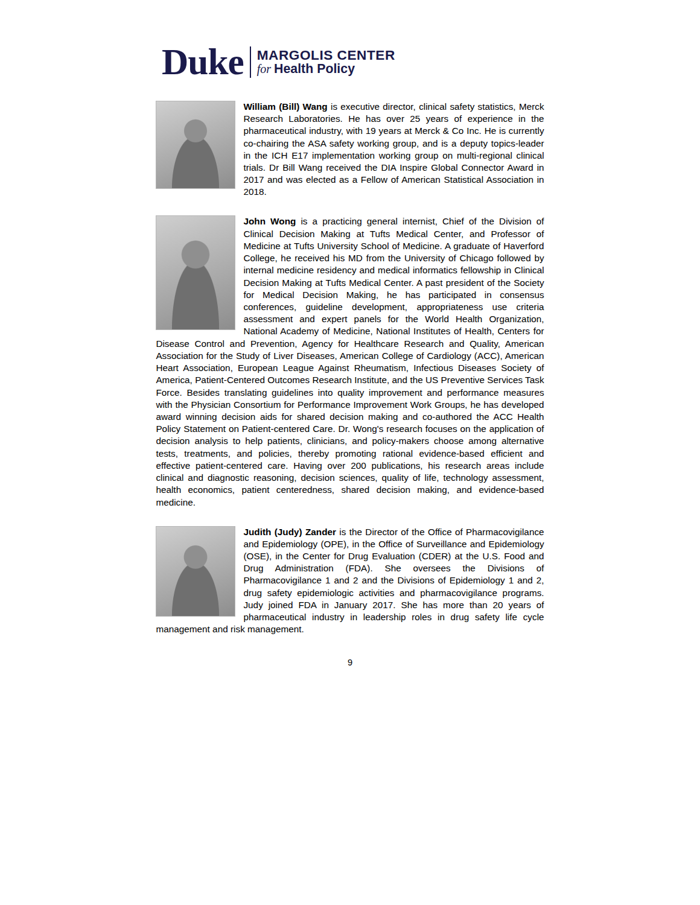Duke
MARGOLIS CENTER
for Health Policy
William (Bill) Wang is executive director, clinical safety statistics, Merck Research Laboratories. He has over 25 years of experience in the pharmaceutical industry, with 19 years at Merck & Co Inc. He is currently co-chairing the ASA safety working group, and is a deputy topics-leader in the ICH E17 implementation working group on multi-regional clinical trials. Dr Bill Wang received the DIA Inspire Global Connector Award in 2017 and was elected as a Fellow of American Statistical Association in 2018.
John Wong is a practicing general internist, Chief of the Division of Clinical Decision Making at Tufts Medical Center, and Professor of Medicine at Tufts University School of Medicine. A graduate of Haverford College, he received his MD from the University of Chicago followed by internal medicine residency and medical informatics fellowship in Clinical Decision Making at Tufts Medical Center. A past president of the Society for Medical Decision Making, he has participated in consensus conferences, guideline development, appropriateness use criteria assessment and expert panels for the World Health Organization, National Academy of Medicine, National Institutes of Health, Centers for Disease Control and Prevention, Agency for Healthcare Research and Quality, American Association for the Study of Liver Diseases, American College of Cardiology (ACC), American Heart Association, European League Against Rheumatism, Infectious Diseases Society of America, Patient-Centered Outcomes Research Institute, and the US Preventive Services Task Force. Besides translating guidelines into quality improvement and performance measures with the Physician Consortium for Performance Improvement Work Groups, he has developed award winning decision aids for shared decision making and co-authored the ACC Health Policy Statement on Patient-centered Care. Dr. Wong's research focuses on the application of decision analysis to help patients, clinicians, and policy-makers choose among alternative tests, treatments, and policies, thereby promoting rational evidence-based efficient and effective patient-centered care. Having over 200 publications, his research areas include clinical and diagnostic reasoning, decision sciences, quality of life, technology assessment, health economics, patient centeredness, shared decision making, and evidence-based medicine.
Judith (Judy) Zander is the Director of the Office of Pharmacovigilance and Epidemiology (OPE), in the Office of Surveillance and Epidemiology (OSE), in the Center for Drug Evaluation (CDER) at the U.S. Food and Drug Administration (FDA). She oversees the Divisions of Pharmacovigilance 1 and 2 and the Divisions of Epidemiology 1 and 2, drug safety epidemiologic activities and pharmacovigilance programs. Judy joined FDA in January 2017. She has more than 20 years of pharmaceutical industry in leadership roles in drug safety life cycle management and risk management.
9